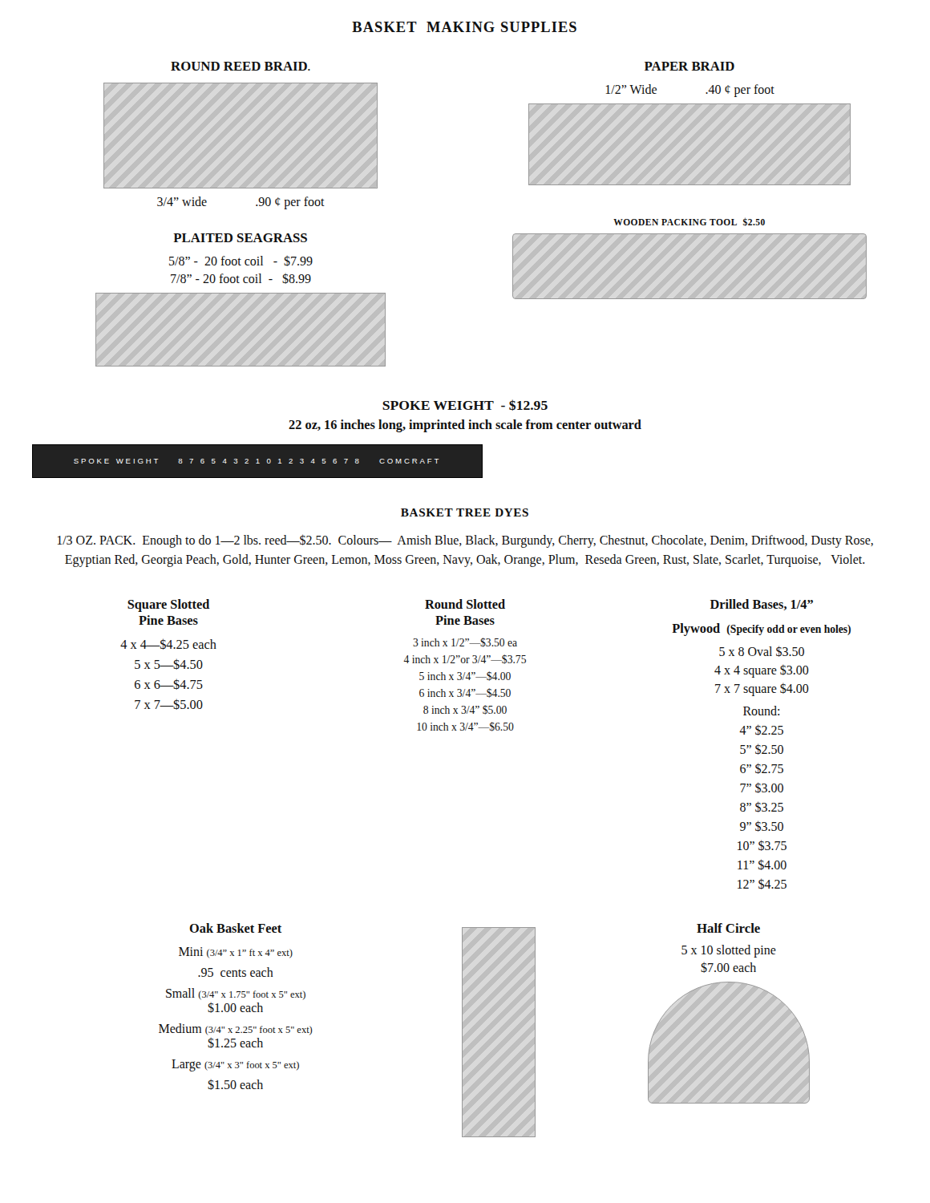BASKET MAKING SUPPLIES
ROUND REED BRAID.
3/4” wide .90 ¢ per foot
PLAITED SEAGRASS
5/8” - 20 foot coil - $7.99
7/8” - 20 foot coil - $8.99
PAPER BRAID
1/2” Wide .40 ¢ per foot
WOODEN PACKING TOOL $2.50
SPOKE WEIGHT - $12.95
22 oz, 16 inches long, imprinted inch scale from center outward
SPOKE WEIGHT 8 7 6 5 4 3 2 1 0 1 2 3 4 5 6 7 8 COMCRAFT
BASKET TREE DYES
1/3 OZ. PACK. Enough to do 1—2 lbs. reed—$2.50. Colours— Amish Blue, Black, Burgundy, Cherry, Chestnut, Chocolate, Denim, Driftwood, Dusty Rose, Egyptian Red, Georgia Peach, Gold, Hunter Green, Lemon, Moss Green, Navy, Oak, Orange, Plum, Reseda Green, Rust, Slate, Scarlet, Turquoise, Violet.
Square Slotted
Pine Bases
4 x 4—$4.25 each
5 x 5—$4.50
6 x 6—$4.75
7 x 7—$5.00
Round Slotted
Pine Bases
3 inch x 1/2”—$3.50 ea
4 inch x 1/2”or 3/4”—$3.75
5 inch x 3/4”—$4.00
6 inch x 3/4”—$4.50
8 inch x 3/4” $5.00
10 inch x 3/4”—$6.50
Drilled Bases, 1/4”
Plywood (Specify odd or even holes)
5 x 8 Oval $3.50
4 x 4 square $3.00
7 x 7 square $4.00
Round:
4” $2.25
5” $2.50
6” $2.75
7” $3.00
8” $3.25
9” $3.50
10” $3.75
11” $4.00
12” $4.25
Oak Basket Feet
Mini (3/4” x 1” ft x 4” ext)
.95 cents each
Small (3/4" x 1.75" foot x 5" ext)
$1.00 each
Medium (3/4" x 2.25" foot x 5" ext)
$1.25 each
Large (3/4" x 3" foot x 5" ext)
$1.50 each
Half Circle
5 x 10 slotted pine
$7.00 each